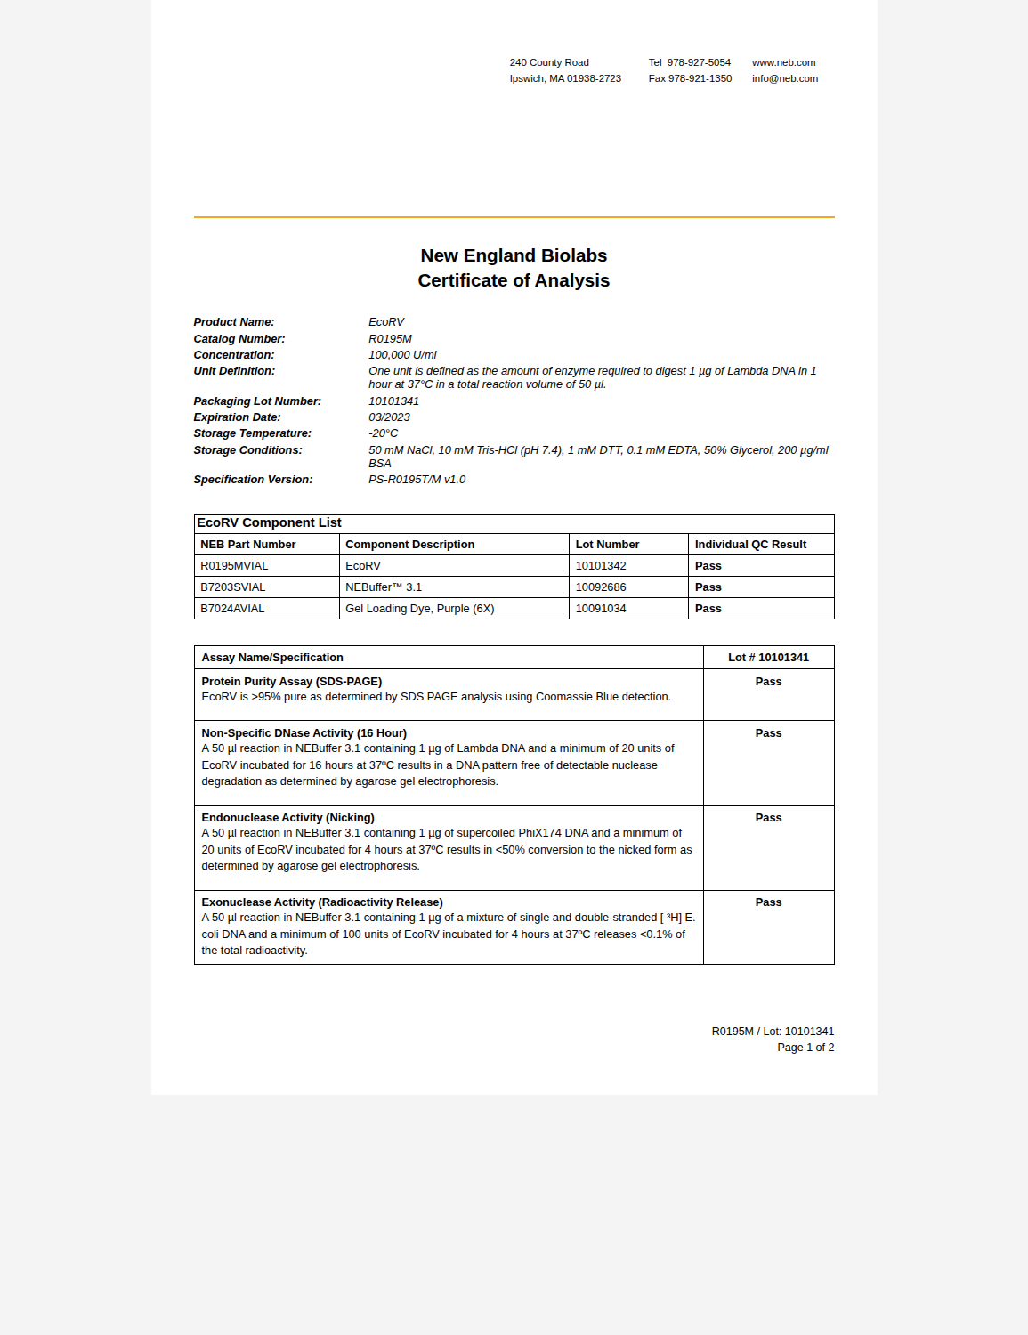| | | 240 County Road Ipswich, MA 01938-2723 | Tel 978-927-5054 Fax 978-921-1350 | www.neb.com info@neb.com |
New England Biolabs
Certificate of Analysis
| Product Name: | EcoRV |
| Catalog Number: | R0195M |
| Concentration: | 100,000 U/ml |
| Unit Definition: | One unit is defined as the amount of enzyme required to digest 1 µg of Lambda DNA in 1 hour at 37°C in a total reaction volume of 50 µl. |
| Packaging Lot Number: | 10101341 |
| Expiration Date: | 03/2023 |
| Storage Temperature: | -20°C |
| Storage Conditions: | 50 mM NaCl, 10 mM Tris-HCl (pH 7.4), 1 mM DTT, 0.1 mM EDTA, 50% Glycerol, 200 µg/ml BSA |
| Specification Version: | PS-R0195T/M v1.0 |
EcoRV Component List
| NEB Part Number | Component Description | Lot Number | Individual QC Result |
| --- | --- | --- | --- |
| R0195MVIAL | EcoRV | 10101342 | Pass |
| B7203SVIAL | NEBuffer™ 3.1 | 10092686 | Pass |
| B7024AVIAL | Gel Loading Dye, Purple (6X) | 10091034 | Pass |
| Assay Name/Specification | Lot # 10101341 |
| --- | --- |
| Protein Purity Assay (SDS-PAGE) EcoRV is >95% pure as determined by SDS PAGE analysis using Coomassie Blue detection. | Pass |
| Non-Specific DNase Activity (16 Hour) A 50 µl reaction in NEBuffer 3.1 containing 1 µg of Lambda DNA and a minimum of 20 units of EcoRV incubated for 16 hours at 37ºC results in a DNA pattern free of detectable nuclease degradation as determined by agarose gel electrophoresis. | Pass |
| Endonuclease Activity (Nicking) A 50 µl reaction in NEBuffer 3.1 containing 1 µg of supercoiled PhiX174 DNA and a minimum of 20 units of EcoRV incubated for 4 hours at 37ºC results in <50% conversion to the nicked form as determined by agarose gel electrophoresis. | Pass |
| Exonuclease Activity (Radioactivity Release) A 50 µl reaction in NEBuffer 3.1 containing 1 µg of a mixture of single and double-stranded [ ³H] E. coli DNA and a minimum of 100 units of EcoRV incubated for 4 hours at 37ºC releases <0.1% of the total radioactivity. | Pass |
| | R0195M / Lot: 10101341 Page 1 of 2 |